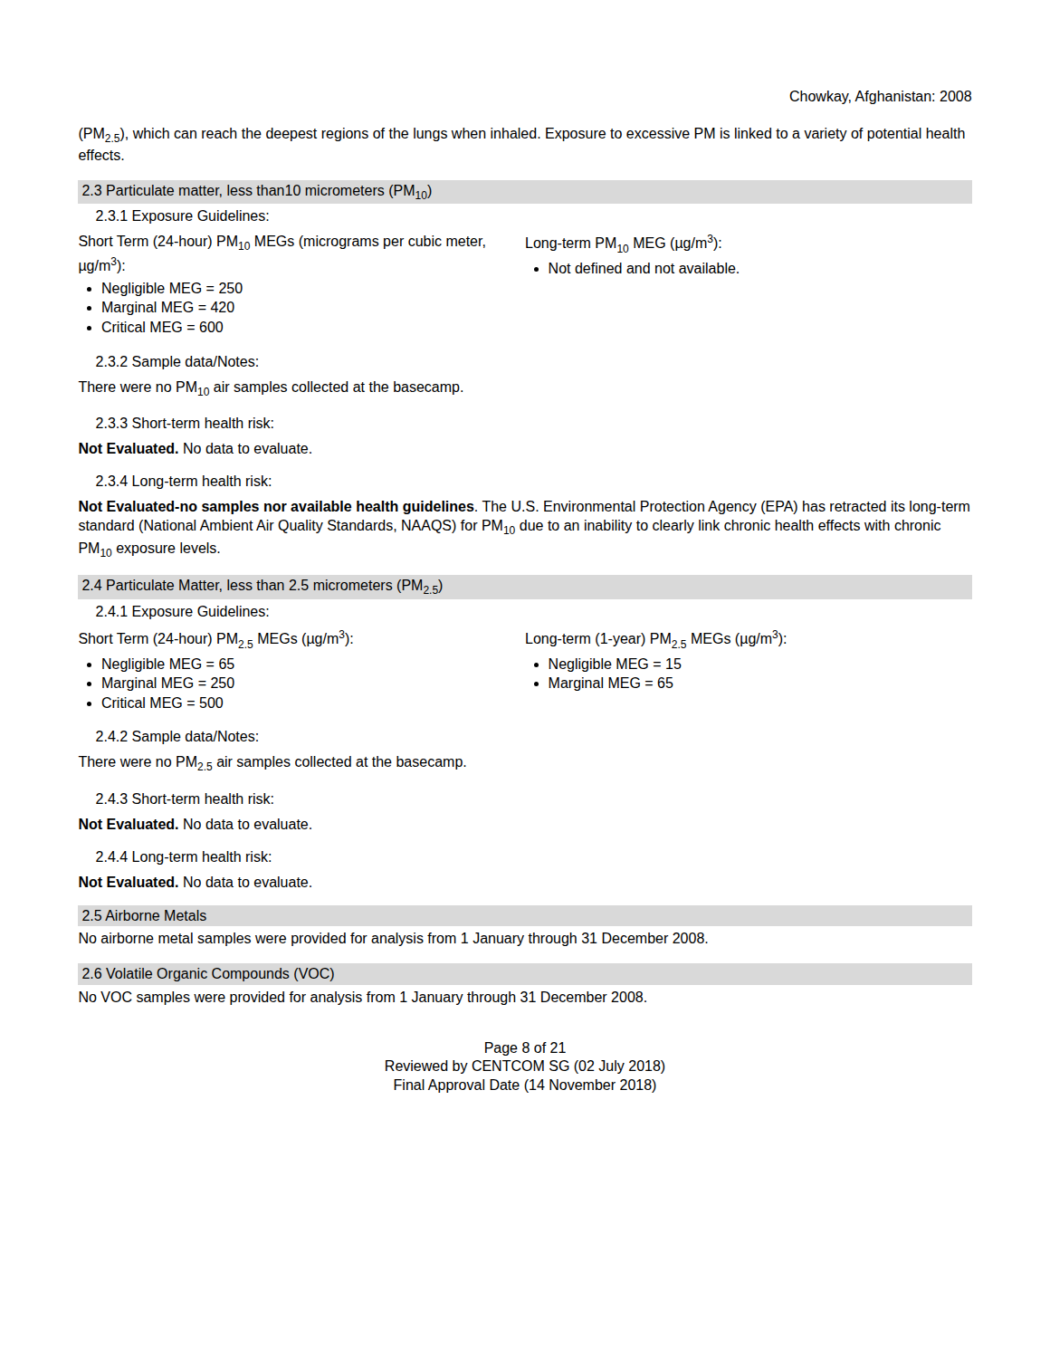Chowkay, Afghanistan: 2008
(PM2.5), which can reach the deepest regions of the lungs when inhaled. Exposure to excessive PM is linked to a variety of potential health effects.
2.3 Particulate matter, less than10 micrometers (PM10)
2.3.1 Exposure Guidelines:
| Short Term (24-hour) PM 10 MEGs (micrograms per cubic meter, µg/m 3 ): Negligible MEG = 250 Marginal MEG = 420 Critical MEG = 600 | Long-term PM 10 MEG (µg/m 3 ): Not defined and not available. |
2.3.2 Sample data/Notes:
There were no PM10 air samples collected at the basecamp.
2.3.3 Short-term health risk:
Not Evaluated. No data to evaluate.
2.3.4 Long-term health risk:
Not Evaluated-no samples nor available health guidelines. The U.S. Environmental Protection Agency (EPA) has retracted its long-term standard (National Ambient Air Quality Standards, NAAQS) for PM10 due to an inability to clearly link chronic health effects with chronic PM10 exposure levels.
2.4 Particulate Matter, less than 2.5 micrometers (PM2.5)
2.4.1 Exposure Guidelines:
| Short Term (24-hour) PM 2.5 MEGs (µg/m 3 ): Negligible MEG = 65 Marginal MEG = 250 Critical MEG = 500 | Long-term (1-year) PM 2.5 MEGs (µg/m 3 ): Negligible MEG = 15 Marginal MEG = 65 |
2.4.2 Sample data/Notes:
There were no PM2.5 air samples collected at the basecamp.
2.4.3 Short-term health risk:
Not Evaluated. No data to evaluate.
2.4.4 Long-term health risk:
Not Evaluated. No data to evaluate.
2.5 Airborne Metals
No airborne metal samples were provided for analysis from 1 January through 31 December 2008.
2.6 Volatile Organic Compounds (VOC)
No VOC samples were provided for analysis from 1 January through 31 December 2008.
Page 8 of 21
Reviewed by CENTCOM SG (02 July 2018)
Final Approval Date (14 November 2018)